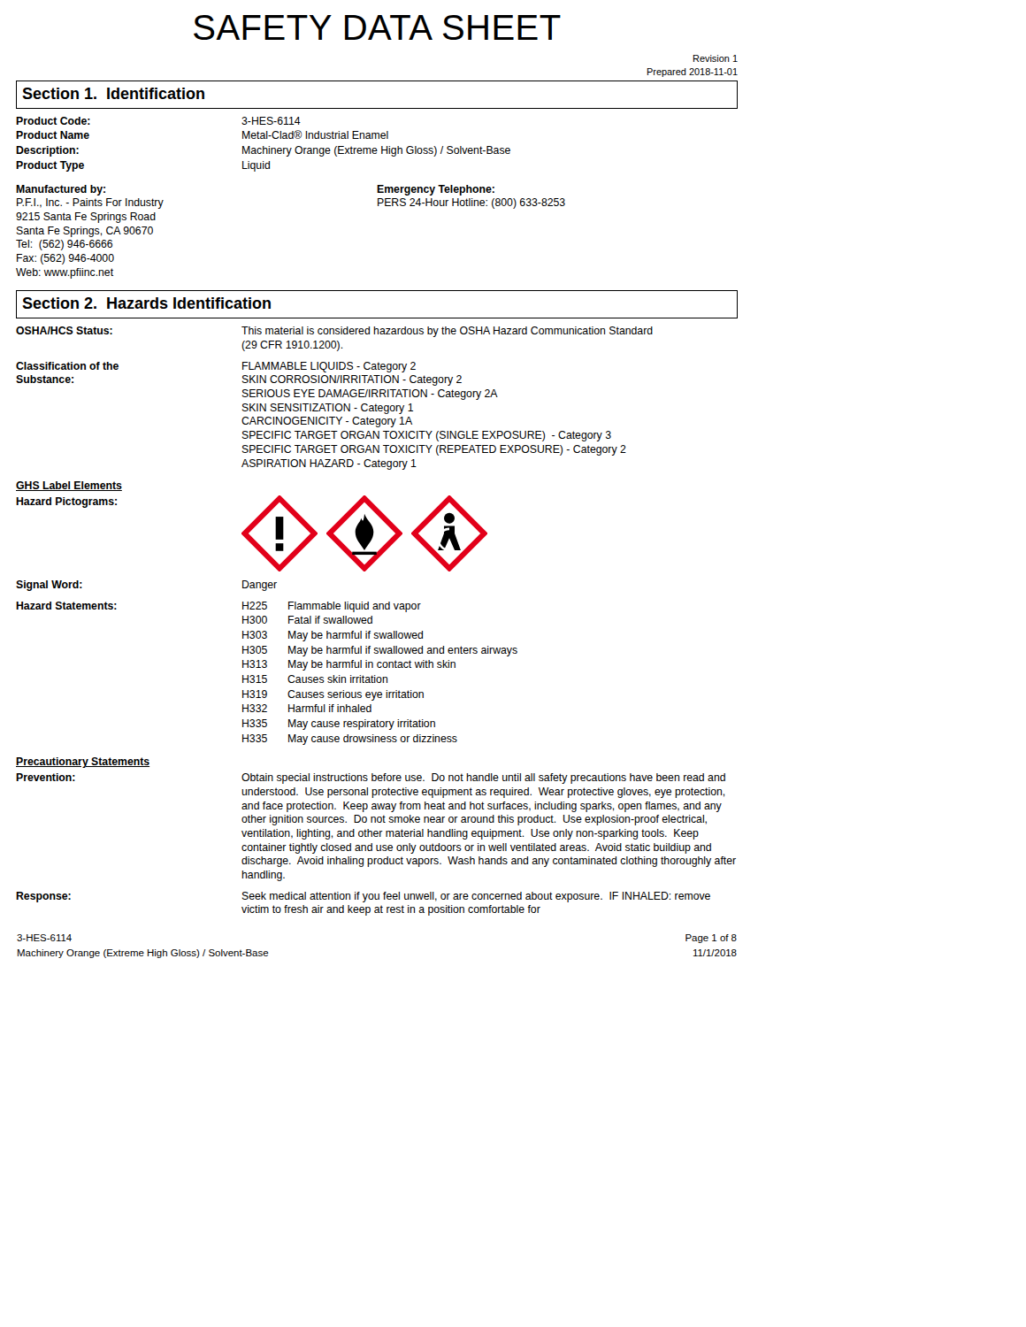SAFETY DATA SHEET
Revision 1
Prepared 2018-11-01
Section 1. Identification
| Product Code: | 3-HES-6114 |
| Product Name | Metal-Clad® Industrial Enamel |
| Description: | Machinery Orange (Extreme High Gloss) / Solvent-Base |
| Product Type | Liquid |
| Manufactured by: P.F.I., Inc. - Paints For Industry 9215 Santa Fe Springs Road Santa Fe Springs, CA 90670 Tel: (562) 946-6666 Fax: (562) 946-4000 Web: www.pfiinc.net | Emergency Telephone: PERS 24-Hour Hotline: (800) 633-8253 |
Section 2. Hazards Identification
| OSHA/HCS Status: | This material is considered hazardous by the OSHA Hazard Communication Standard (29 CFR 1910.1200). |
| Classification of the Substance: | FLAMMABLE LIQUIDS - Category 2 SKIN CORROSION/IRRITATION - Category 2 SERIOUS EYE DAMAGE/IRRITATION - Category 2A SKIN SENSITIZATION - Category 1 CARCINOGENICITY - Category 1A SPECIFIC TARGET ORGAN TOXICITY (SINGLE EXPOSURE) - Category 3 SPECIFIC TARGET ORGAN TOXICITY (REPEATED EXPOSURE) - Category 2 ASPIRATION HAZARD - Category 1 |
GHS Label Elements
| Hazard Pictograms: | |
| Signal Word: | Danger |
| Hazard Statements: | / H225 / Flammable liquid and vapor / / H300 / Fatal if swallowed / / H303 / May be harmful if swallowed / / H305 / May be harmful if swallowed and enters airways / / H313 / May be harmful in contact with skin / / H315 / Causes skin irritation / / H319 / Causes serious eye irritation / / H332 / Harmful if inhaled / / H335 / May cause respiratory irritation / / H335 / May cause drowsiness or dizziness / |
Precautionary Statements
| Prevention: | Obtain special instructions before use. Do not handle until all safety precautions have been read and understood. Use personal protective equipment as required. Wear protective gloves, eye protection, and face protection. Keep away from heat and hot surfaces, including sparks, open flames, and any other ignition sources. Do not smoke near or around this product. Use explosion-proof electrical, ventilation, lighting, and other material handling equipment. Use only non-sparking tools. Keep container tightly closed and use only outdoors or in well ventilated areas. Avoid static buildiup and discharge. Avoid inhaling product vapors. Wash hands and any contaminated clothing thoroughly after handling. |
| Response: | Seek medical attention if you feel unwell, or are concerned about exposure. IF INHALED: remove victim to fresh air and keep at rest in a position comfortable for |
| 3-HES-6114 | Page 1 of 8 |
| Machinery Orange (Extreme High Gloss) / Solvent-Base | 11/1/2018 |